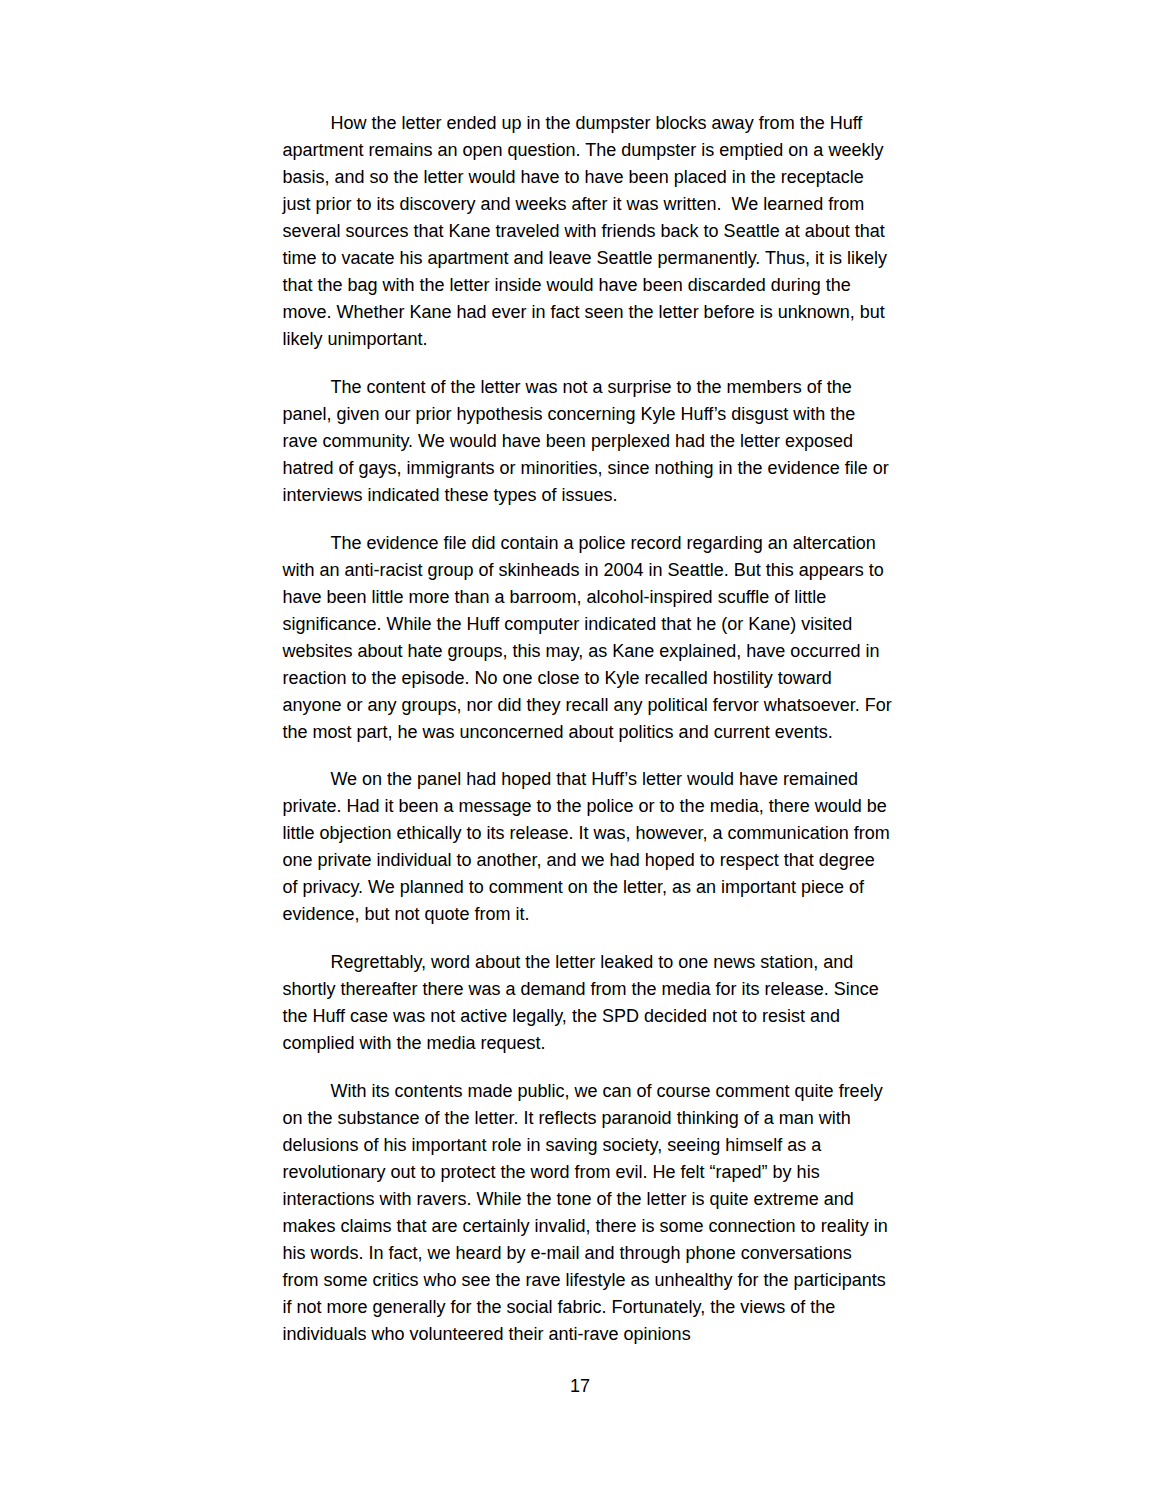How the letter ended up in the dumpster blocks away from the Huff apartment remains an open question. The dumpster is emptied on a weekly basis, and so the letter would have to have been placed in the receptacle just prior to its discovery and weeks after it was written. We learned from several sources that Kane traveled with friends back to Seattle at about that time to vacate his apartment and leave Seattle permanently. Thus, it is likely that the bag with the letter inside would have been discarded during the move. Whether Kane had ever in fact seen the letter before is unknown, but likely unimportant.
The content of the letter was not a surprise to the members of the panel, given our prior hypothesis concerning Kyle Huff’s disgust with the rave community. We would have been perplexed had the letter exposed hatred of gays, immigrants or minorities, since nothing in the evidence file or interviews indicated these types of issues.
The evidence file did contain a police record regarding an altercation with an anti-racist group of skinheads in 2004 in Seattle. But this appears to have been little more than a barroom, alcohol-inspired scuffle of little significance. While the Huff computer indicated that he (or Kane) visited websites about hate groups, this may, as Kane explained, have occurred in reaction to the episode. No one close to Kyle recalled hostility toward anyone or any groups, nor did they recall any political fervor whatsoever. For the most part, he was unconcerned about politics and current events.
We on the panel had hoped that Huff’s letter would have remained private. Had it been a message to the police or to the media, there would be little objection ethically to its release. It was, however, a communication from one private individual to another, and we had hoped to respect that degree of privacy. We planned to comment on the letter, as an important piece of evidence, but not quote from it.
Regrettably, word about the letter leaked to one news station, and shortly thereafter there was a demand from the media for its release. Since the Huff case was not active legally, the SPD decided not to resist and complied with the media request.
With its contents made public, we can of course comment quite freely on the substance of the letter. It reflects paranoid thinking of a man with delusions of his important role in saving society, seeing himself as a revolutionary out to protect the word from evil. He felt “raped” by his interactions with ravers. While the tone of the letter is quite extreme and makes claims that are certainly invalid, there is some connection to reality in his words. In fact, we heard by e-mail and through phone conversations from some critics who see the rave lifestyle as unhealthy for the participants if not more generally for the social fabric. Fortunately, the views of the individuals who volunteered their anti-rave opinions
17